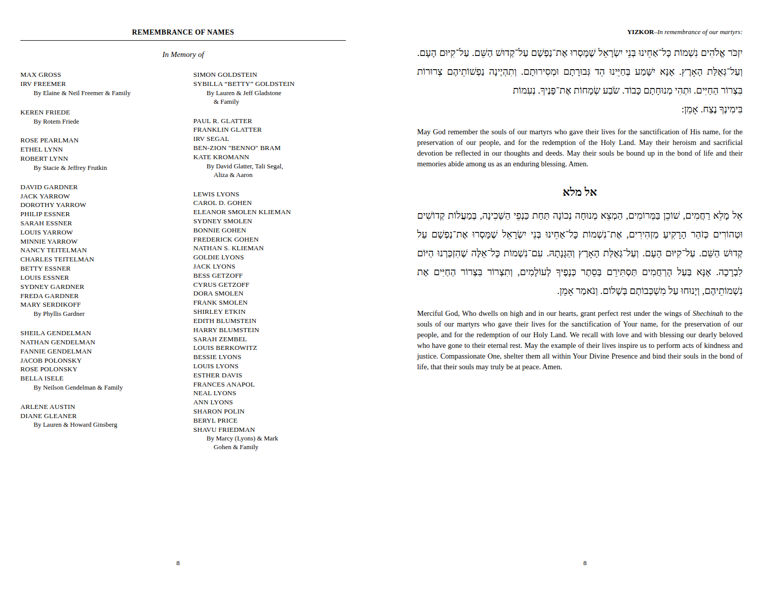Remembrance of Names
In Memory of
Max Gross
Irv Freemer
By Elaine & Neil Freemer & Family
Keren Friede
By Rotem Friede
Rose Pearlman
Ethel Lynn
Robert Lynn
By Stacie & Jeffrey Frutkin
David Gardner
Jack Yarrow
Dorothy Yarrow
Philip Essner
Sarah Essner
Louis Yarrow
Minnie Yarrow
Nancy Teitelman
Charles Teitelman
Betty Essner
Louis Essner
Sydney Gardner
Freda Gardner
Mary Serdikoff
By Phyllis Gardner
Sheila Gendelman
Nathan Gendelman
Fannie Gendelman
Jacob Polonsky
Rose Polonsky
Bella Isele
By Neilson Gendelman & Family
Arlene Austin
Diane Gleaner
By Lauren & Howard Ginsberg
Simon Goldstein
Sybilla “Betty” Goldstein
By Lauren & Jeff Gladstone& Family
Paul R. Glatter
Franklin Glatter
Irv Segal
Ben-Zion "Benno" Bram
Kate Kromann
By David Glatter, Tali Segal,Aliza & Aaron
Lewis Lyons
Carol D. Gohen
Eleanor Smolen Klieman
Sydney Smolen
Bonnie Gohen
Frederick Gohen
Nathan S. Klieman
Goldie Lyons
Jack Lyons
Bess Getzoff
Cyrus Getzoff
Dora Smolen
Frank Smolen
Shirley Etkin
Edith Blumstein
Harry Blumstein
Sarah Zembel
Louis Berkowitz
Bessie Lyons
Louis Lyons
Esther Davis
Frances Anapol
Neal Lyons
Ann Lyons
Sharon Polin
Beryl Price
Shavu Friedman
By Marcy (Lyons) & MarkGohen & Family
8
YIZKOR–In remembrance of our martyrs:
יִזְכֹּר אֱלֹהִים נִשְׁמוֹת כָּל־אַחֵינוּ בְּנֵי יִשְׂרָאֵל שֶׁמָּסְרוּ אֶת־נַפְשָׁם עַל־קְדוּשׁ הַשֵּׁם. עַל־קִיּוּם הָעָם. וְעַל־גְּאֻלַּת הָאָרֶץ. אָנָּא יִשָּׁמַע בְּחַיֵּינוּ הֵד גְּבוּרָתָם וּמְסִירוּתָם. וְתִהְיֶינָה נַפְשׁוֹתֵיהֶם צְרוּרוֹת בִּצְרוֹר הַחַיִּים. וּתְהִי מְנוּחָתָם כָּבוֹד. שֹׂבַע שְׂמָחוֹת אֶת־פָּנֶיךָ. נְעִמוֹת בִּימִינְךָ נֶצַח. אָמֵן:
May God remember the souls of our martyrs who gave their lives for the sanctification of His name, for the preservation of our people, and for the redemption of the Holy Land. May their heroism and sacrificial devotion be reflected in our thoughts and deeds. May their souls be bound up in the bond of life and their memories abide among us as an enduring blessing. Amen.
אל מלא
אֵל מָלֵא רַחֲמִים, שׁוֹכֵן בַּמְּרוֹמִים, הַמְצֵא מְנוּחָה נְכוֹנָה תַּחַת כַּנְפֵי הַשְּׁכִינָה, בְּמַעֲלוֹת קְדוֹשִׁים וּטְהוֹרִים כְּזֹהַר הָרָקִיעַ מַזְהִירִים, אֶת־נִשְׁמוֹת כָּל־אַחֵינוּ בְּנֵי יִשְׂרָאֵל שֶׁמָּסְרוּ אֶת־נַפְשָׁם עַל קְדוּשׁ הַשֵּׁם. עַל־קִיּוּם הָעָם. וְעַל־גְּאֻלַּת הָאָרֶץ וְהַגָּנָתָהּ. עִם־נִשְׁמוֹת כָּל־אֵלֶּה שֶׁהִזְכַּרְנוּ הַיּוֹם לִבְרָכָה. אָנָּא בַּעַל הָרַחֲמִים תַּסְתִּירֵם בְּסֵתֶר כְּנָפֶיךָ לְעוֹלָמִים, וְתִצְרוֹר בִּצְרוֹר הַחַיִּים אֶת נִשְׁמוֹתֵיהֶם, וְיָנוּחוּ עַל מִשְׁכְּבוֹתָם בְּשָׁלוֹם. וְנֹאמַר אָמֵן.
Merciful God, Who dwells on high and in our hearts, grant perfect rest under the wings of Shechinah to the souls of our martyrs who gave their lives for the sanctification of Your name, for the preservation of our people, and for the redemption of our Holy Land. We recall with love and with blessing our dearly beloved who have gone to their eternal rest. May the example of their lives inspire us to perform acts of kindness and justice. Compassionate One, shelter them all within Your Divine Presence and bind their souls in the bond of life, that their souls may truly be at peace. Amen.
8